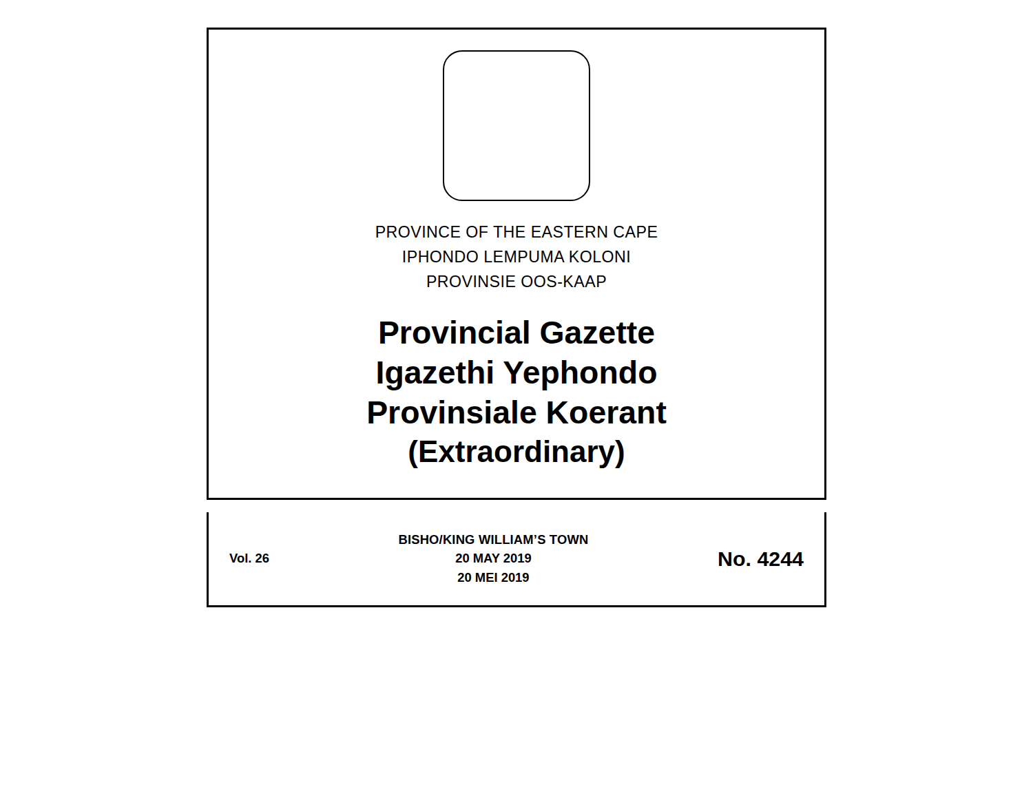PROVINCE OF THE EASTERN CAPE
IPHONDO LEMPUMA KOLONI
PROVINSIE OOS-KAAP
Provincial Gazette
Igazethi Yephondo
Provinsiale Koerant
(Extraordinary)
Vol. 26
BISHO/KING WILLIAM’S TOWN
20 MAY 2019
20 MEI 2019
No. 4244